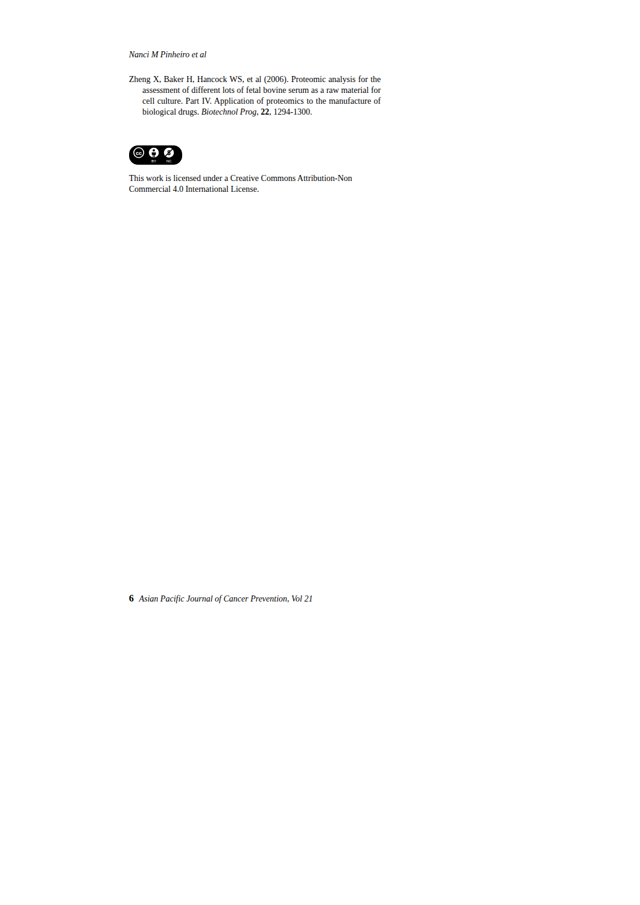Nanci M Pinheiro et al
Zheng X, Baker H, Hancock WS, et al (2006). Proteomic analysis for the assessment of different lots of fetal bovine serum as a raw material for cell culture. Part IV. Application of proteomics to the manufacture of biological drugs. Biotechnol Prog, 22, 1294-1300.
cc $ BY NC
This work is licensed under a Creative Commons Attribution-Non Commercial 4.0 International License.
6 Asian Pacific Journal of Cancer Prevention, Vol 21